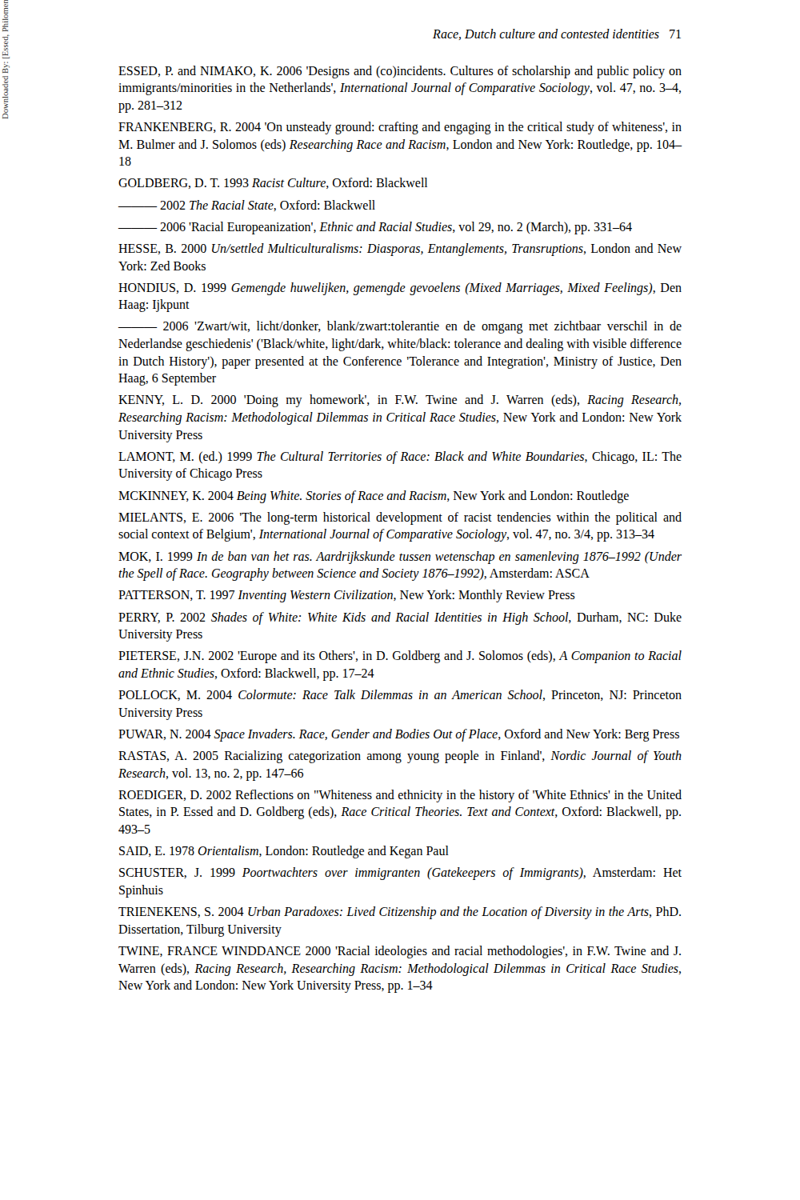Downloaded By: [Essed, Philomena] At: 05:03 28 October 2007
Race, Dutch culture and contested identities 71
ESSED, P. and NIMAKO, K. 2006 'Designs and (co)incidents. Cultures of scholarship and public policy on immigrants/minorities in the Netherlands', International Journal of Comparative Sociology, vol. 47, no. 3–4, pp. 281–312
FRANKENBERG, R. 2004 'On unsteady ground: crafting and engaging in the critical study of whiteness', in M. Bulmer and J. Solomos (eds) Researching Race and Racism, London and New York: Routledge, pp. 104–18
GOLDBERG, D. T. 1993 Racist Culture, Oxford: Blackwell
——— 2002 The Racial State, Oxford: Blackwell
——— 2006 'Racial Europeanization', Ethnic and Racial Studies, vol 29, no. 2 (March), pp. 331–64
HESSE, B. 2000 Un/settled Multiculturalisms: Diasporas, Entanglements, Transruptions, London and New York: Zed Books
HONDIUS, D. 1999 Gemengde huwelijken, gemengde gevoelens (Mixed Marriages, Mixed Feelings), Den Haag: Ijkpunt
——— 2006 'Zwart/wit, licht/donker, blank/zwart:tolerantie en de omgang met zichtbaar verschil in de Nederlandse geschiedenis' ('Black/white, light/dark, white/black: tolerance and dealing with visible difference in Dutch History'), paper presented at the Conference 'Tolerance and Integration', Ministry of Justice, Den Haag, 6 September
KENNY, L. D. 2000 'Doing my homework', in F.W. Twine and J. Warren (eds), Racing Research, Researching Racism: Methodological Dilemmas in Critical Race Studies, New York and London: New York University Press
LAMONT, M. (ed.) 1999 The Cultural Territories of Race: Black and White Boundaries, Chicago, IL: The University of Chicago Press
MCKINNEY, K. 2004 Being White. Stories of Race and Racism, New York and London: Routledge
MIELANTS, E. 2006 'The long-term historical development of racist tendencies within the political and social context of Belgium', International Journal of Comparative Sociology, vol. 47, no. 3/4, pp. 313–34
MOK, I. 1999 In de ban van het ras. Aardrijkskunde tussen wetenschap en samenleving 1876–1992 (Under the Spell of Race. Geography between Science and Society 1876–1992), Amsterdam: ASCA
PATTERSON, T. 1997 Inventing Western Civilization, New York: Monthly Review Press
PERRY, P. 2002 Shades of White: White Kids and Racial Identities in High School, Durham, NC: Duke University Press
PIETERSE, J.N. 2002 'Europe and its Others', in D. Goldberg and J. Solomos (eds), A Companion to Racial and Ethnic Studies, Oxford: Blackwell, pp. 17–24
POLLOCK, M. 2004 Colormute: Race Talk Dilemmas in an American School, Princeton, NJ: Princeton University Press
PUWAR, N. 2004 Space Invaders. Race, Gender and Bodies Out of Place, Oxford and New York: Berg Press
RASTAS, A. 2005 Racializing categorization among young people in Finland', Nordic Journal of Youth Research, vol. 13, no. 2, pp. 147–66
ROEDIGER, D. 2002 Reflections on "Whiteness and ethnicity in the history of 'White Ethnics' in the United States, in P. Essed and D. Goldberg (eds), Race Critical Theories. Text and Context, Oxford: Blackwell, pp. 493–5
SAID, E. 1978 Orientalism, London: Routledge and Kegan Paul
SCHUSTER, J. 1999 Poortwachters over immigranten (Gatekeepers of Immigrants), Amsterdam: Het Spinhuis
TRIENEKENS, S. 2004 Urban Paradoxes: Lived Citizenship and the Location of Diversity in the Arts, PhD. Dissertation, Tilburg University
TWINE, FRANCE WINDDANCE 2000 'Racial ideologies and racial methodologies', in F.W. Twine and J. Warren (eds), Racing Research, Researching Racism: Methodological Dilemmas in Critical Race Studies, New York and London: New York University Press, pp. 1–34